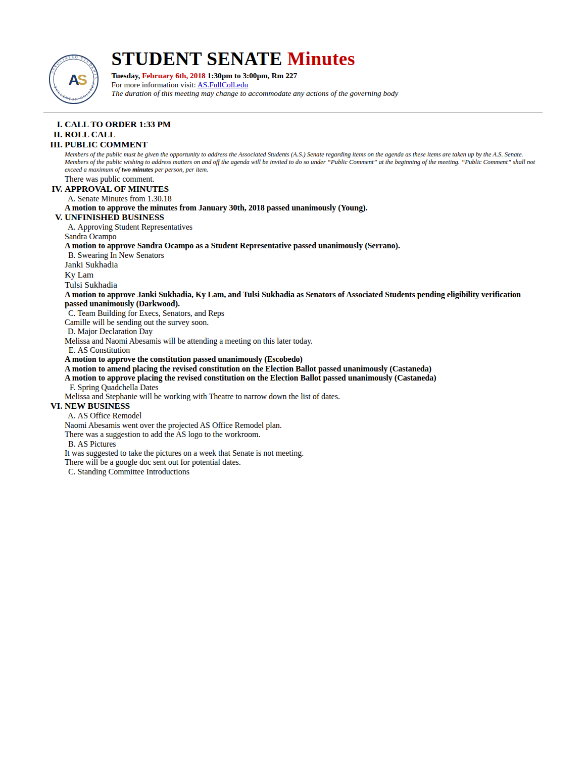ASSOCIATED STUDENTS FULLERTON COLLEGE A S
STUDENT SENATE Minutes
Tuesday, February 6th, 2018 1:30pm to 3:00pm, Rm 227
For more information visit: AS.FullColl.edu
The duration of this meeting may change to accommodate any actions of the governing body
CALL TO ORDER 1:33 PM
ROLL CALL
PUBLIC COMMENT
Members of the public must be given the opportunity to address the Associated Students (A.S.) Senate regarding items on the agenda as these items are taken up by the A.S. Senate. Members of the public wishing to address matters on and off the agenda will be invited to do so under “Public Comment” at the beginning of the meeting. “Public Comment” shall not exceed a maximum of two minutes per person, per item.
There was public comment.
APPROVAL OF MINUTES
Senate Minutes from 1.30.18
A motion to approve the minutes from January 30th, 2018 passed unanimously (Young).
UNFINISHED BUSINESS
Approving Student Representatives
Sandra Ocampo
A motion to approve Sandra Ocampo as a Student Representative passed unanimously (Serrano).
Swearing In New Senators
Janki Sukhadia
Ky Lam
Tulsi Sukhadia
A motion to approve Janki Sukhadia, Ky Lam, and Tulsi Sukhadia as Senators of Associated Students pending eligibility verification passed unanimously (Darkwood).
Team Building for Execs, Senators, and Reps
Camille will be sending out the survey soon.
Major Declaration Day
Melissa and Naomi Abesamis will be attending a meeting on this later today.
AS Constitution
A motion to approve the constitution passed unanimously (Escobedo)
A motion to amend placing the revised constitution on the Election Ballot passed unanimously (Castaneda)
A motion to approve placing the revised constitution on the Election Ballot passed unanimously (Castaneda)
Spring Quadchella Dates
Melissa and Stephanie will be working with Theatre to narrow down the list of dates.
NEW BUSINESS
AS Office Remodel
Naomi Abesamis went over the projected AS Office Remodel plan.
There was a suggestion to add the AS logo to the workroom.
AS Pictures
It was suggested to take the pictures on a week that Senate is not meeting.
There will be a google doc sent out for potential dates.
Standing Committee Introductions